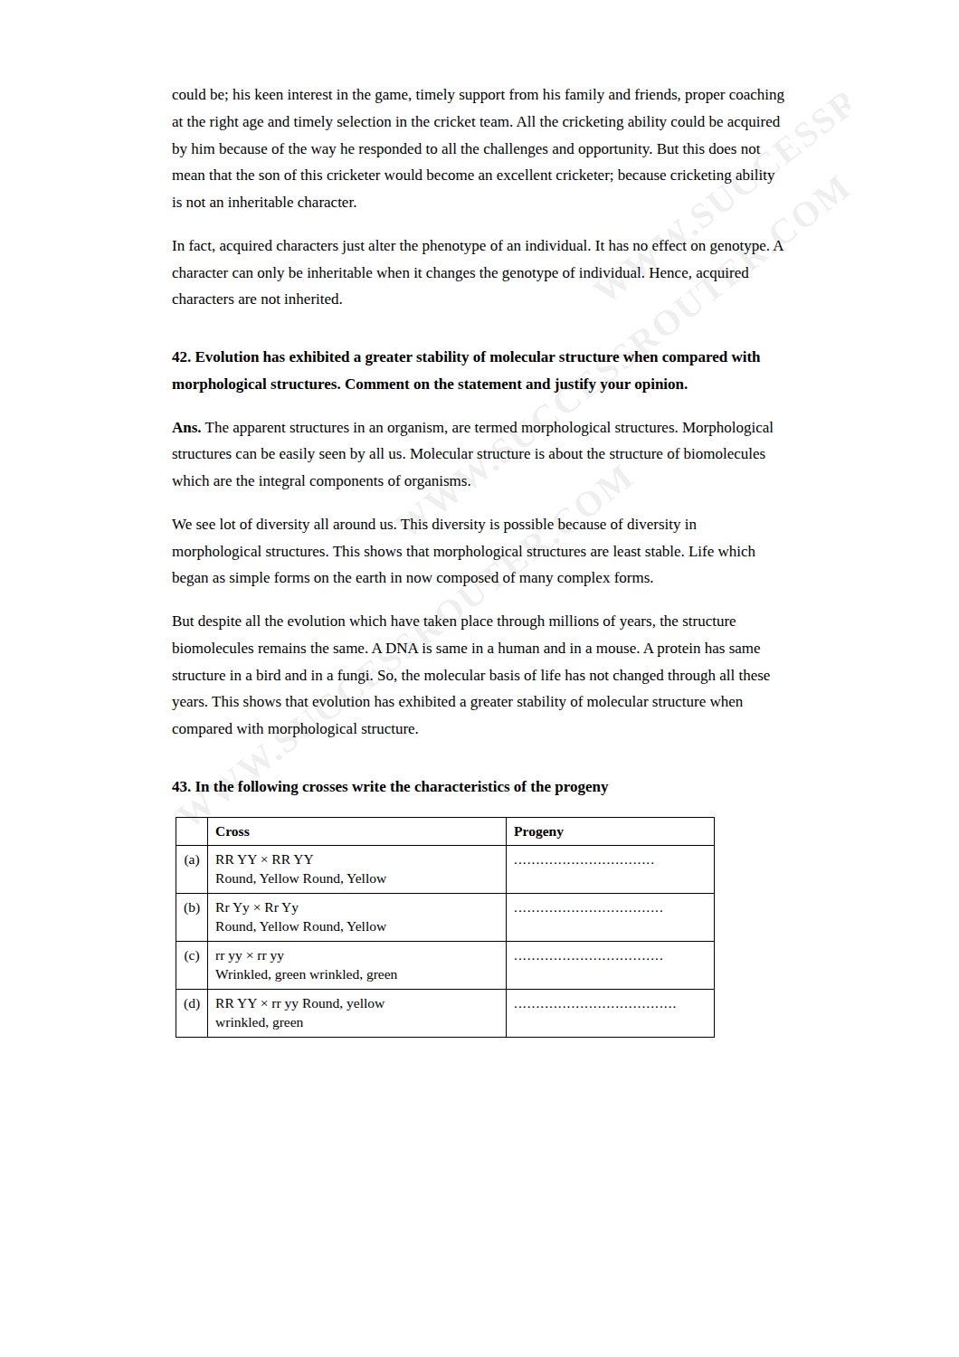WWW.SUCCESSROUTER.COM WWW.SUCCESSROUTER.COM WWW.SUCCESSROUTER.COM
could be; his keen interest in the game, timely support from his family and friends, proper coaching at the right age and timely selection in the cricket team. All the cricketing ability could be acquired by him because of the way he responded to all the challenges and opportunity. But this does not mean that the son of this cricketer would become an excellent cricketer; because cricketing ability is not an inheritable character.
In fact, acquired characters just alter the phenotype of an individual. It has no effect on genotype. A character can only be inheritable when it changes the genotype of individual. Hence, acquired characters are not inherited.
42. Evolution has exhibited a greater stability of molecular structure when compared with morphological structures. Comment on the statement and justify your opinion.
Ans. The apparent structures in an organism, are termed morphological structures. Morphological structures can be easily seen by all us. Molecular structure is about the structure of biomolecules which are the integral components of organisms.
We see lot of diversity all around us. This diversity is possible because of diversity in morphological structures. This shows that morphological structures are least stable. Life which began as simple forms on the earth in now composed of many complex forms.
But despite all the evolution which have taken place through millions of years, the structure biomolecules remains the same. A DNA is same in a human and in a mouse. A protein has same structure in a bird and in a fungi. So, the molecular basis of life has not changed through all these years. This shows that evolution has exhibited a greater stability of molecular structure when compared with morphological structure.
43. In the following crosses write the characteristics of the progeny
| | Cross | Progeny |
| --- | --- | --- |
| (a) | RR YY × RR YY Round, Yellow Round, Yellow | ................................ |
| (b) | Rr Yy × Rr Yy Round, Yellow Round, Yellow | .................................. |
| (c) | rr yy × rr yy Wrinkled, green wrinkled, green | .................................. |
| (d) | RR YY × rr yy Round, yellow wrinkled, green | ..................................... |